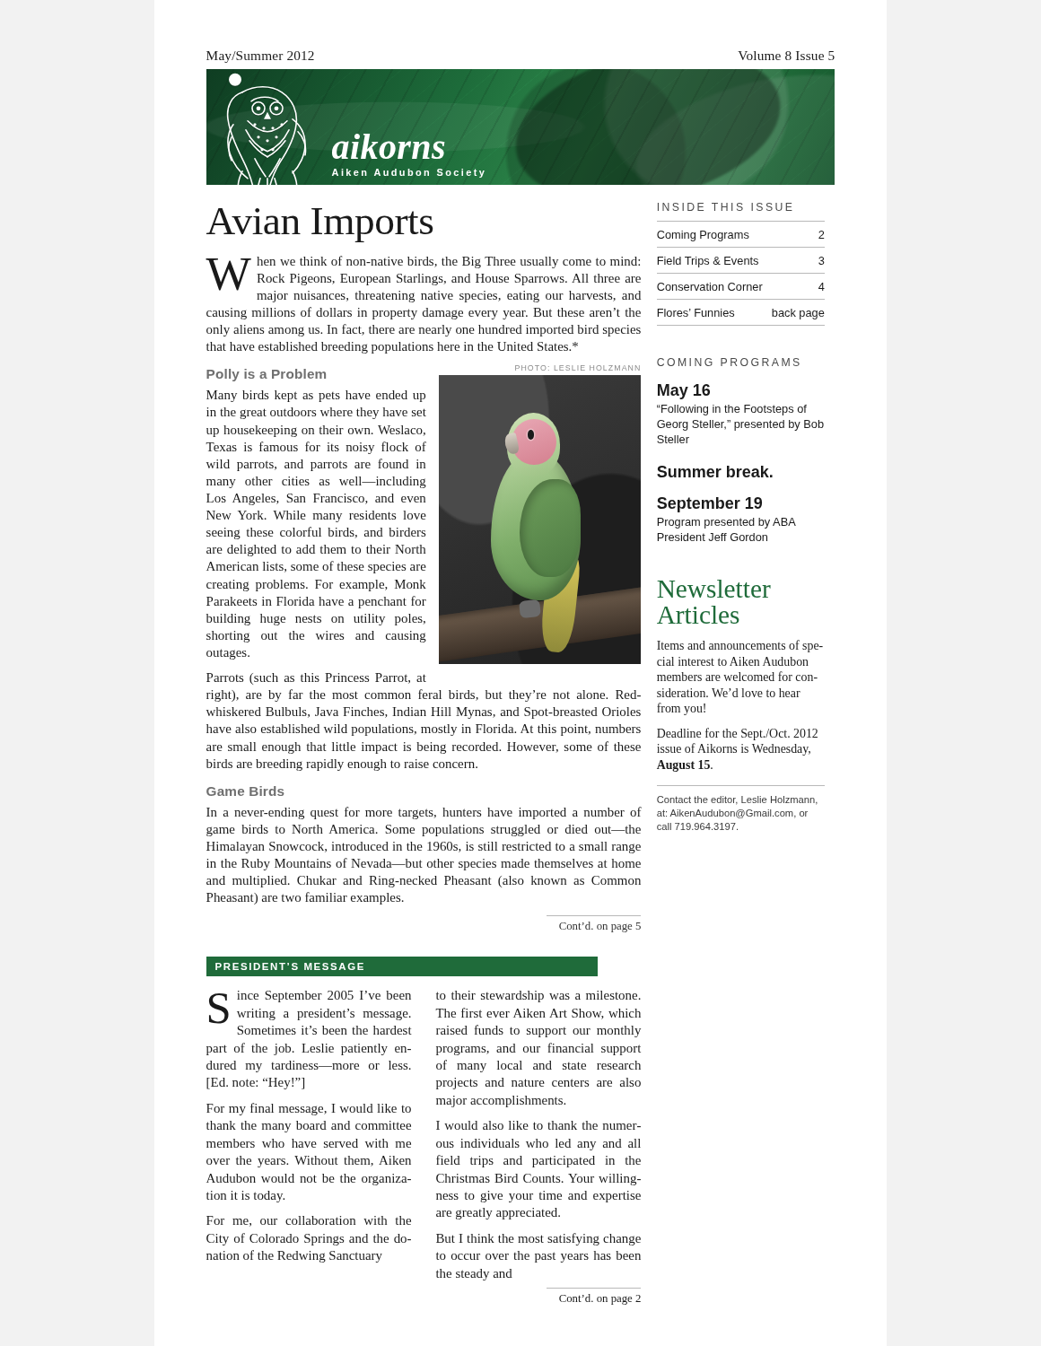May/Summer 2012
Volume 8 Issue 5
W.R.
aikorns Aiken Audubon Society
Avian Imports
When we think of non-native birds, the Big Three usually come to mind: Rock Pigeons, European Starlings, and House Sparrows. All three are major nuisances, threatening native species, eating our harvests, and causing millions of dollars in property damage every year. But these aren’t the only aliens among us. In fact, there are nearly one hundred imported bird species that have established breeding populations here in the United States.*
Photo: Leslie Holzmann
Polly is a Problem
Many birds kept as pets have ended up in the great outdoors where they have set up housekeeping on their own. Weslaco, Texas is famous for its noisy flock of wild parrots, and parrots are found in many other cities as well—including Los Angeles, San Francisco, and even New York. While many residents love seeing these colorful birds, and birders are delighted to add them to their North American lists, some of these species are creating problems. For example, Monk Parakeets in Florida have a penchant for building huge nests on utility poles, shorting out the wires and causing outages.
Parrots (such as this Princess Parrot, at right), are by far the most common feral birds, but they’re not alone. Red-whiskered Bulbuls, Java Finches, Indian Hill Mynas, and Spot-breasted Orioles have also established wild populations, mostly in Florida. At this point, numbers are small enough that little impact is being recorded. However, some of these birds are breeding rapidly enough to raise concern.
Game Birds
In a never-ending quest for more targets, hunters have imported a number of game birds to North America. Some populations struggled or died out—the Himalayan Snowcock, introduced in the 1960s, is still restricted to a small range in the Ruby Mountains of Nevada—but other species made themselves at home and multiplied. Chukar and Ring-necked Pheasant (also known as Common Pheasant) are two familiar examples.
Cont’d. on page 5
PRESIDENT’S MESSAGE
Since September 2005 I’ve been writing a president’s message. Sometimes it’s been the hardest part of the job. Leslie patiently endured my tardiness—more or less. [Ed. note: “Hey!”]
For my final message, I would like to thank the many board and committee members who have served with me over the years. Without them, Aiken Audubon would not be the organization it is today.
For me, our collaboration with the City of Colorado Springs and the donation of the Redwing Sanctuary
to their stewardship was a milestone. The first ever Aiken Art Show, which raised funds to support our monthly programs, and our financial support of many local and state research projects and nature centers are also major accomplishments.
I would also like to thank the numerous individuals who led any and all field trips and participated in the Christmas Bird Counts. Your willingness to give your time and expertise are greatly appreciated.
But I think the most satisfying change to occur over the past years has been the steady and
Cont’d. on page 2
Inside this issue
Coming Programs 2
Field Trips & Events 3
Conservation Corner 4
Flores’ Funnies back page
Coming programs
May 16
“Following in the Footsteps of Georg Steller,” presented by Bob Steller
Summer break.
September 19
Program presented by ABA President Jeff Gordon
Newsletter Articles
Items and announcements of special interest to Aiken Audubon members are welcomed for consideration. We’d love to hear from you!
Deadline for the Sept./Oct. 2012 issue of Aikorns is Wednesday, August 15.
Contact the editor, Leslie Holzmann, at: AikenAudubon@Gmail.com, or call 719.964.3197.